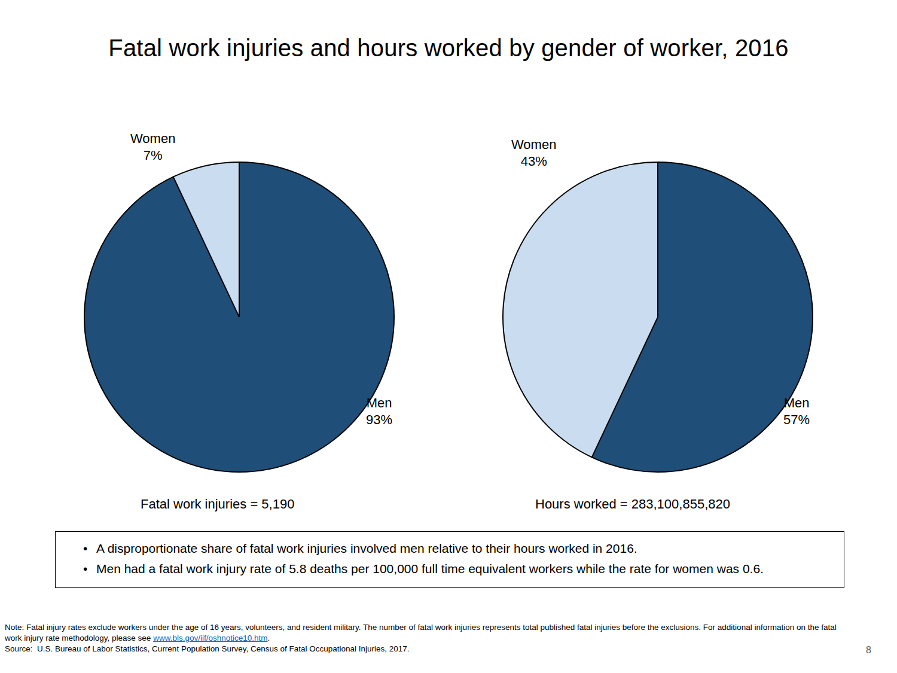Fatal work injuries and hours worked by gender of worker, 2016
Women
7%
Men
93%
Fatal work injuries = 5,190
Women
43%
Men
57%
Hours worked = 283,100,855,820
A disproportionate share of fatal work injuries involved men relative to their hours worked in 2016.
Men had a fatal work injury rate of 5.8 deaths per 100,000 full time equivalent workers while the rate for women was 0.6.
Note: Fatal injury rates exclude workers under the age of 16 years, volunteers, and resident military. The number of fatal work injuries represents total published fatal injuries before the exclusions. For additional information on the fatal work injury rate methodology, please see www.bls.gov/iif/oshnotice10.htm.
Source: U.S. Bureau of Labor Statistics, Current Population Survey, Census of Fatal Occupational Injuries, 2017.
8